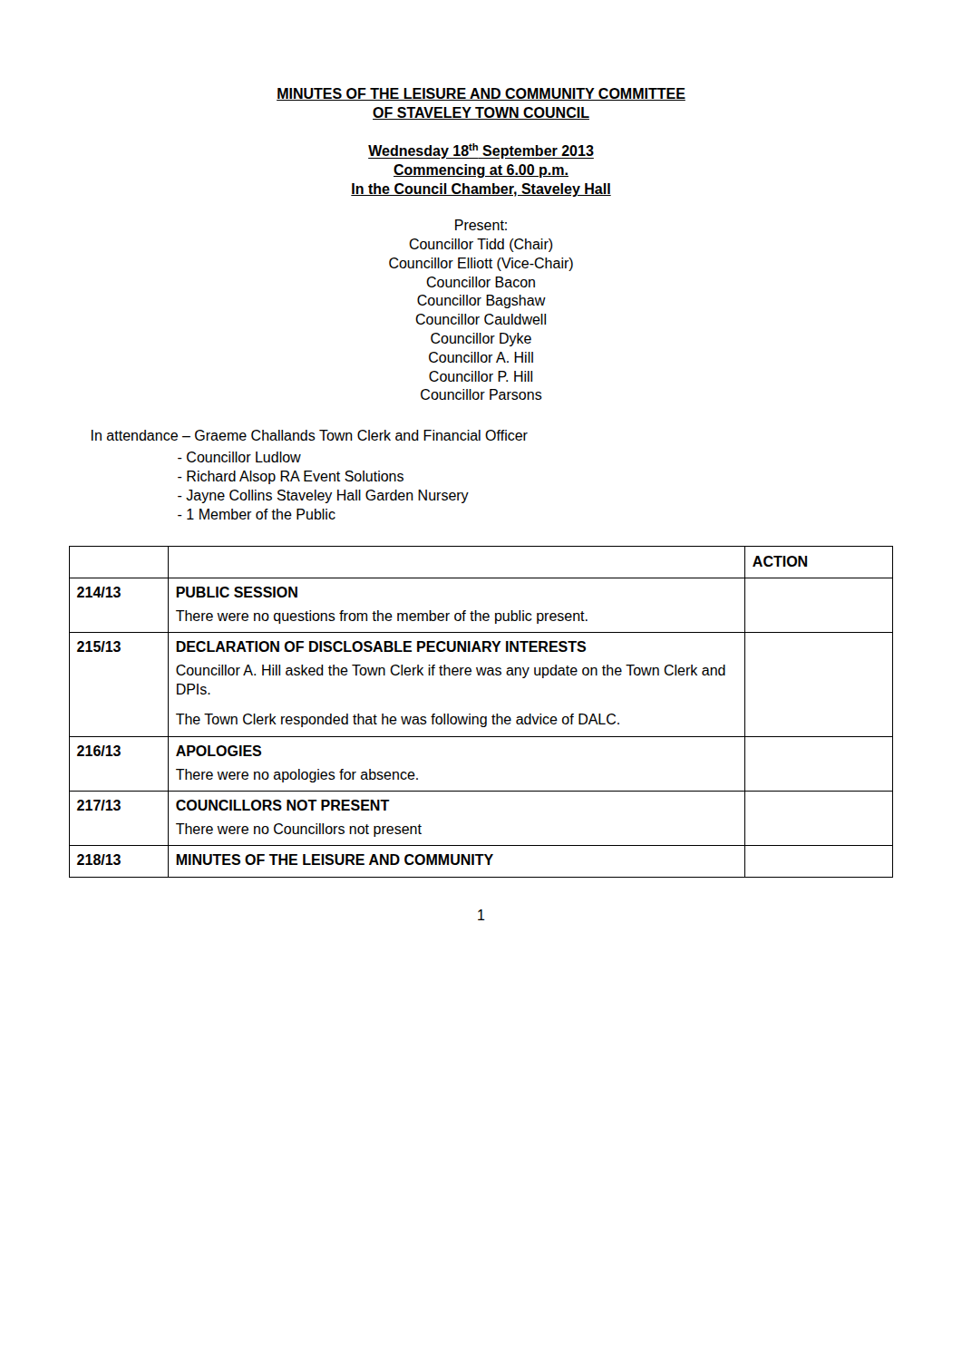MINUTES OF THE LEISURE AND COMMUNITY COMMITTEE OF STAVELEY TOWN COUNCIL
Wednesday 18th September 2013 Commencing at 6.00 p.m. In the Council Chamber, Staveley Hall
Present: Councillor Tidd (Chair) Councillor Elliott (Vice-Chair) Councillor Bacon Councillor Bagshaw Councillor Cauldwell Councillor Dyke Councillor A. Hill Councillor P. Hill Councillor Parsons
In attendance – Graeme Challands Town Clerk and Financial Officer
Councillor Ludlow
Richard Alsop RA Event Solutions
Jayne Collins Staveley Hall Garden Nursery
1 Member of the Public
| | | ACTION |
| --- | --- | --- |
| 214/13 | PUBLIC SESSION There were no questions from the member of the public present. | |
| 215/13 | DECLARATION OF DISCLOSABLE PECUNIARY INTERESTS Councillor A. Hill asked the Town Clerk if there was any update on the Town Clerk and DPIs. The Town Clerk responded that he was following the advice of DALC. | |
| 216/13 | APOLOGIES There were no apologies for absence. | |
| 217/13 | COUNCILLORS NOT PRESENT There were no Councillors not present | |
| 218/13 | MINUTES OF THE LEISURE AND COMMUNITY | |
1